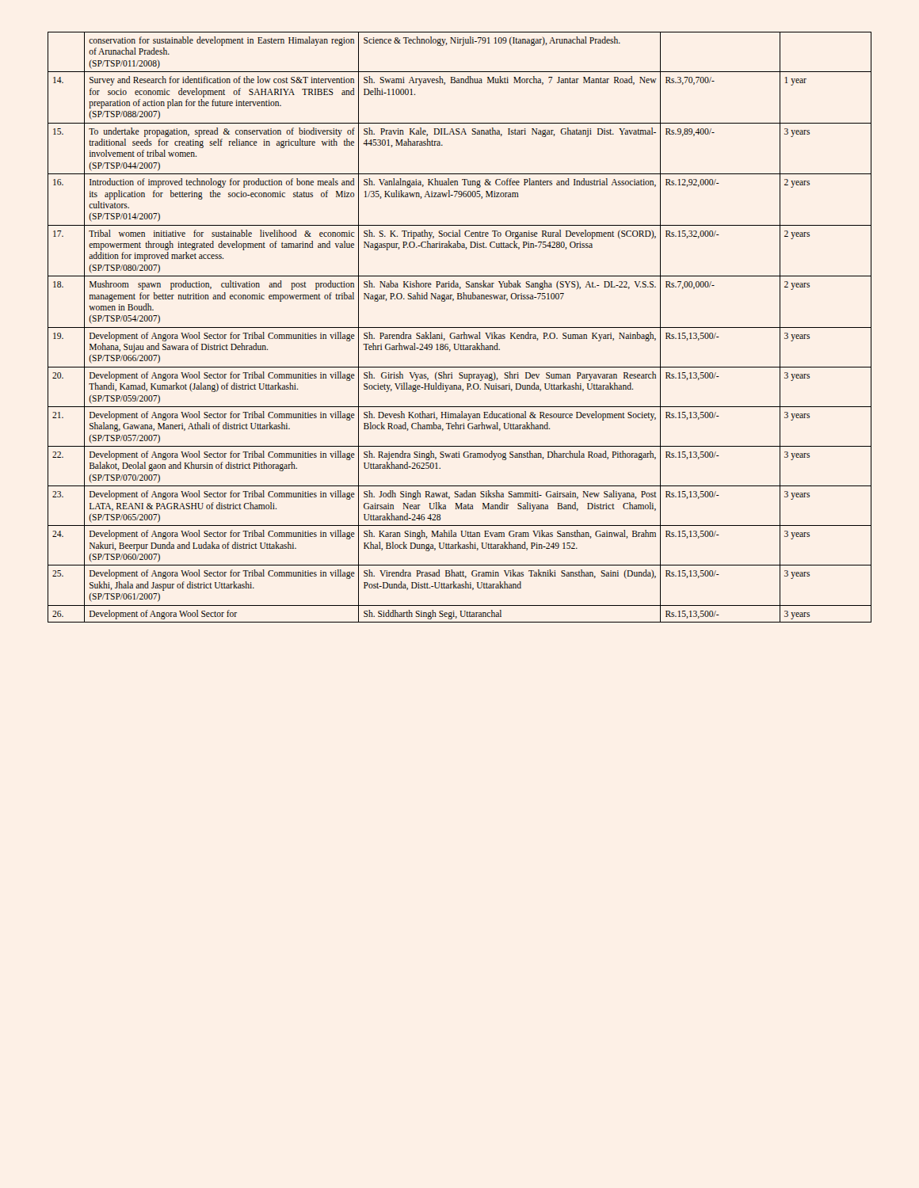| | conservation for sustainable development in Eastern Himalayan region of Arunachal Pradesh. (SP/TSP/011/2008) | Science & Technology, Nirjuli-791 109 (Itanagar), Arunachal Pradesh. | | |
| 14. | Survey and Research for identification of the low cost S&T intervention for socio economic development of SAHARIYA TRIBES and preparation of action plan for the future intervention. (SP/TSP/088/2007) | Sh. Swami Aryavesh, Bandhua Mukti Morcha, 7 Jantar Mantar Road, New Delhi-110001. | Rs.3,70,700/- | 1 year |
| 15. | To undertake propagation, spread & conservation of biodiversity of traditional seeds for creating self reliance in agriculture with the involvement of tribal women. (SP/TSP/044/2007) | Sh. Pravin Kale, DILASA Sanatha, Istari Nagar, Ghatanji Dist. Yavatmal-445301, Maharashtra. | Rs.9,89,400/- | 3 years |
| 16. | Introduction of improved technology for production of bone meals and its application for bettering the socio-economic status of Mizo cultivators. (SP/TSP/014/2007) | Sh. Vanlalngaia, Khualen Tung & Coffee Planters and Industrial Association, 1/35, Kulikawn, Aizawl-796005, Mizoram | Rs.12,92,000/- | 2 years |
| 17. | Tribal women initiative for sustainable livelihood & economic empowerment through integrated development of tamarind and value addition for improved market access. (SP/TSP/080/2007) | Sh. S. K. Tripathy, Social Centre To Organise Rural Development (SCORD), Nagaspur, P.O.-Charirakaba, Dist. Cuttack, Pin-754280, Orissa | Rs.15,32,000/- | 2 years |
| 18. | Mushroom spawn production, cultivation and post production management for better nutrition and economic empowerment of tribal women in Boudh. (SP/TSP/054/2007) | Sh. Naba Kishore Parida, Sanskar Yubak Sangha (SYS), At.- DL-22, V.S.S. Nagar, P.O. Sahid Nagar, Bhubaneswar, Orissa-751007 | Rs.7,00,000/- | 2 years |
| 19. | Development of Angora Wool Sector for Tribal Communities in village Mohana, Sujau and Sawara of District Dehradun. (SP/TSP/066/2007) | Sh. Parendra Saklani, Garhwal Vikas Kendra, P.O. Suman Kyari, Nainbagh, Tehri Garhwal-249 186, Uttarakhand. | Rs.15,13,500/- | 3 years |
| 20. | Development of Angora Wool Sector for Tribal Communities in village Thandi, Kamad, Kumarkot (Jalang) of district Uttarkashi. (SP/TSP/059/2007) | Sh. Girish Vyas, (Shri Suprayag), Shri Dev Suman Paryavaran Research Society, Village-Huldiyana, P.O. Nuisari, Dunda, Uttarkashi, Uttarakhand. | Rs.15,13,500/- | 3 years |
| 21. | Development of Angora Wool Sector for Tribal Communities in village Shalang, Gawana, Maneri, Athali of district Uttarkashi. (SP/TSP/057/2007) | Sh. Devesh Kothari, Himalayan Educational & Resource Development Society, Block Road, Chamba, Tehri Garhwal, Uttarakhand. | Rs.15,13,500/- | 3 years |
| 22. | Development of Angora Wool Sector for Tribal Communities in village Balakot, Deolal gaon and Khursin of district Pithoragarh. (SP/TSP/070/2007) | Sh. Rajendra Singh, Swati Gramodyog Sansthan, Dharchula Road, Pithoragarh, Uttarakhand-262501. | Rs.15,13,500/- | 3 years |
| 23. | Development of Angora Wool Sector for Tribal Communities in village LATA, REANI & PAGRASHU of district Chamoli. (SP/TSP/065/2007) | Sh. Jodh Singh Rawat, Sadan Siksha Sammiti- Gairsain, New Saliyana, Post Gairsain Near Ulka Mata Mandir Saliyana Band, District Chamoli, Uttarakhand-246 428 | Rs.15,13,500/- | 3 years |
| 24. | Development of Angora Wool Sector for Tribal Communities in village Nakuri, Beerpur Dunda and Ludaka of district Uttakashi. (SP/TSP/060/2007) | Sh. Karan Singh, Mahila Uttan Evam Gram Vikas Sansthan, Gainwal, Brahm Khal, Block Dunga, Uttarkashi, Uttarakhand, Pin-249 152. | Rs.15,13,500/- | 3 years |
| 25. | Development of Angora Wool Sector for Tribal Communities in village Sukhi, Jhala and Jaspur of district Uttarkashi. (SP/TSP/061/2007) | Sh. Virendra Prasad Bhatt, Gramin Vikas Takniki Sansthan, Saini (Dunda), Post-Dunda, Distt.-Uttarkashi, Uttarakhand | Rs.15,13,500/- | 3 years |
| 26. | Development of Angora Wool Sector for | Sh. Siddharth Singh Segi, Uttaranchal | Rs.15,13,500/- | 3 years |